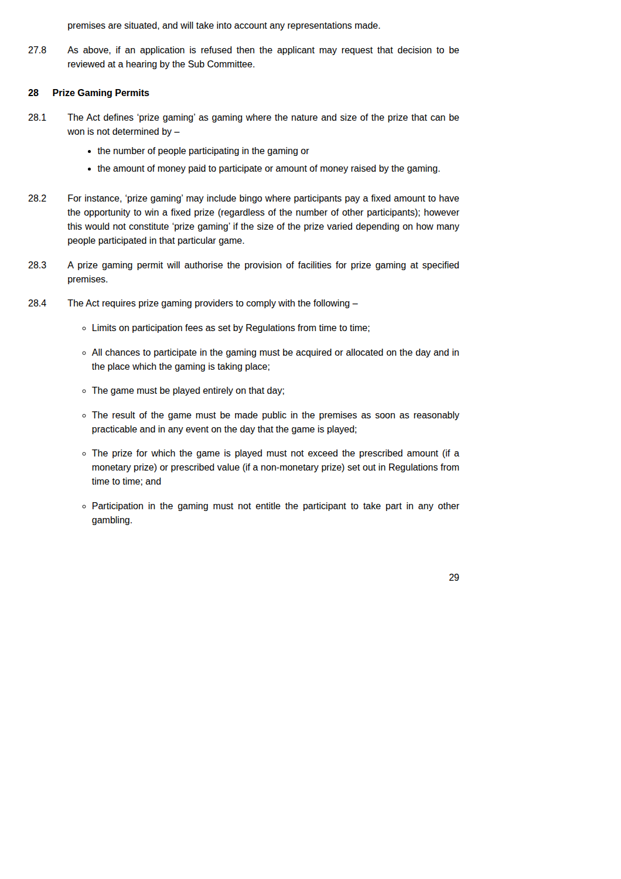premises are situated, and will take into account any representations made.
27.8
As above, if an application is refused then the applicant may request that decision to be reviewed at a hearing by the Sub Committee.
28 Prize Gaming Permits
28.1
The Act defines ‘prize gaming’ as gaming where the nature and size of the prize that can be won is not determined by –
the number of people participating in the gaming or
the amount of money paid to participate or amount of money raised by the gaming.
28.2
For instance, ‘prize gaming’ may include bingo where participants pay a fixed amount to have the opportunity to win a fixed prize (regardless of the number of other participants); however this would not constitute ‘prize gaming’ if the size of the prize varied depending on how many people participated in that particular game.
28.3
A prize gaming permit will authorise the provision of facilities for prize gaming at specified premises.
28.4
The Act requires prize gaming providers to comply with the following –
Limits on participation fees as set by Regulations from time to time;
All chances to participate in the gaming must be acquired or allocated on the day and in the place which the gaming is taking place;
The game must be played entirely on that day;
The result of the game must be made public in the premises as soon as reasonably practicable and in any event on the day that the game is played;
The prize for which the game is played must not exceed the prescribed amount (if a monetary prize) or prescribed value (if a non-monetary prize) set out in Regulations from time to time; and
Participation in the gaming must not entitle the participant to take part in any other gambling.
29